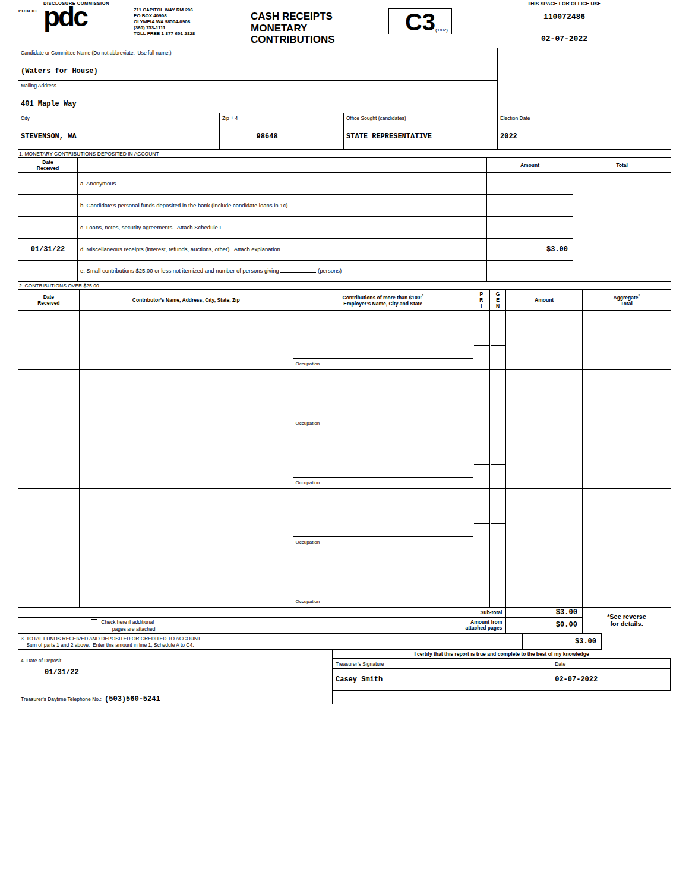| PUBLIC | DISCLOSURE COMMISSION pdc | 711 CAPITOL WAY RM 206 PO BOX 40908 OLYMPIA WA 98504-0908 (360) 753-1111 TOLL FREE 1-877-601-2828 | CASH RECEIPTS MONETARY CONTRIBUTIONS | C3 (1/02) | THIS SPACE FOR OFFICE USE 110072486 02-07-2022 |
| Candidate or Committee Name (Do not abbreviate. Use full name.) | |
| (Waters for House) |
| Mailing Address | |
| 401 Maple Way |
| City | Zip + 4 | Office Sought (candidates) | Election Date |
| STEVENSON, WA | 98648 | STATE REPRESENTATIVE | 2022 |
1. MONETARY CONTRIBUTIONS DEPOSITED IN ACCOUNT
| Date Received | | Amount | Total |
| | a. Anonymous ........................................................................................................................................... | | |
| | b. Candidate’s personal funds deposited in the bank (include candidate loans in 1c)............................. | |
| | c. Loans, notes, security agreements. Attach Schedule L ...................................................................... | |
| 01/31/22 | d. Miscellaneous receipts (interest, refunds, auctions, other). Attach explanation ................................ | $3.00 |
| | e. Small contributions $25.00 or less not itemized and number of persons giving (persons) | |
2. CONTRIBUTIONS OVER $25.00
| Date Received | Contributor’s Name, Address, City, State, Zip | Contributions of more than $100: * Employer’s Name, City and State | P R I | G E N | Amount | Aggregate * Total |
| Occupation |
| Occupation |
| Occupation |
| Occupation |
| Occupation |
| | | Sub-total | $3.00 | *See reverse for details. |
| | Check here if additional pages are attached | Amount from attached pages | $0.00 |
| 3. TOTAL FUNDS RECEIVED AND DEPOSITED OR CREDITED TO ACCOUNT Sum of parts 1 and 2 above. Enter this amount in line 1, Schedule A to C4. | $3.00 | |
| 4. Date of Deposit 01/31/22 | I certify that this report is true and complete to the best of my knowledge / Treasurer’s Signature / Date / / Casey Smith / 02-07-2022 / |
| Treasurer’s Daytime Telephone No.: (503)560-5241 | |